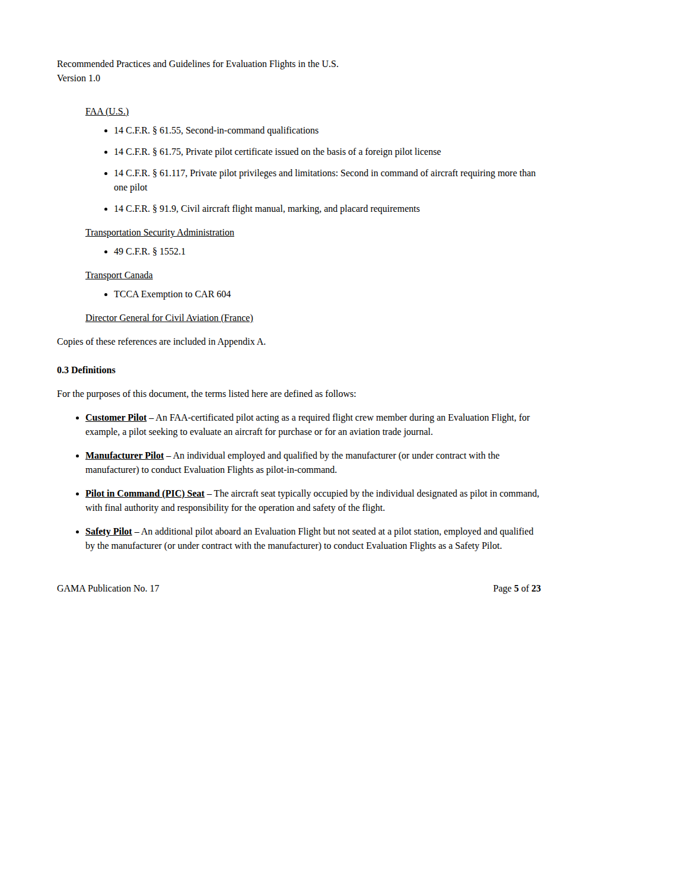Recommended Practices and Guidelines for Evaluation Flights in the U.S.
Version 1.0
FAA (U.S.)
14 C.F.R. § 61.55, Second-in-command qualifications
14 C.F.R. § 61.75, Private pilot certificate issued on the basis of a foreign pilot license
14 C.F.R. § 61.117, Private pilot privileges and limitations: Second in command of aircraft requiring more than one pilot
14 C.F.R. § 91.9, Civil aircraft flight manual, marking, and placard requirements
Transportation Security Administration
49 C.F.R. § 1552.1
Transport Canada
TCCA Exemption to CAR 604
Director General for Civil Aviation (France)
Copies of these references are included in Appendix A.
0.3 Definitions
For the purposes of this document, the terms listed here are defined as follows:
Customer Pilot – An FAA-certificated pilot acting as a required flight crew member during an Evaluation Flight, for example, a pilot seeking to evaluate an aircraft for purchase or for an aviation trade journal.
Manufacturer Pilot – An individual employed and qualified by the manufacturer (or under contract with the manufacturer) to conduct Evaluation Flights as pilot-in-command.
Pilot in Command (PIC) Seat – The aircraft seat typically occupied by the individual designated as pilot in command, with final authority and responsibility for the operation and safety of the flight.
Safety Pilot – An additional pilot aboard an Evaluation Flight but not seated at a pilot station, employed and qualified by the manufacturer (or under contract with the manufacturer) to conduct Evaluation Flights as a Safety Pilot.
GAMA Publication No. 17 Page 5 of 23